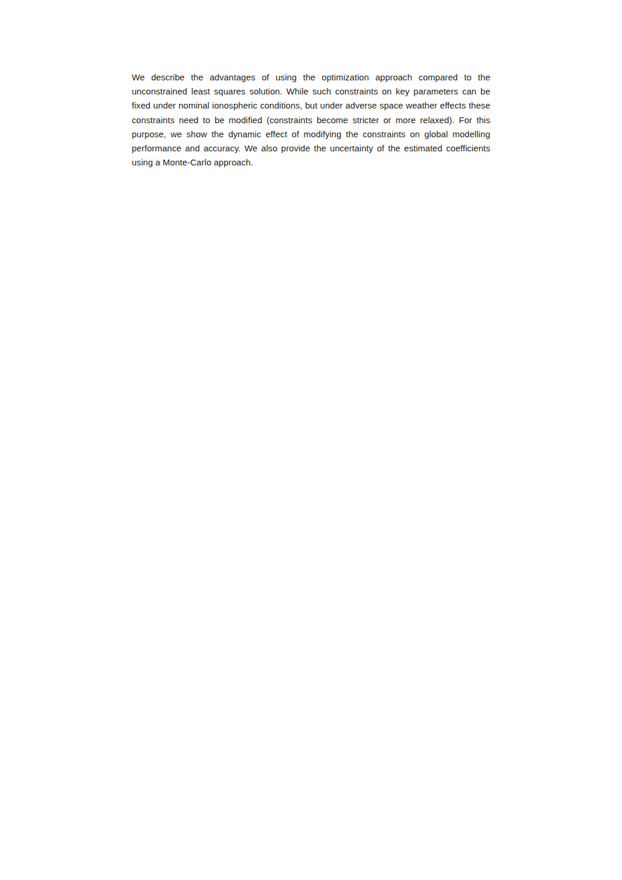We describe the advantages of using the optimization approach compared to the unconstrained least squares solution. While such constraints on key parameters can be fixed under nominal ionospheric conditions, but under adverse space weather effects these constraints need to be modified (constraints become stricter or more relaxed). For this purpose, we show the dynamic effect of modifying the constraints on global modelling performance and accuracy. We also provide the uncertainty of the estimated coefficients using a Monte-Carlo approach.